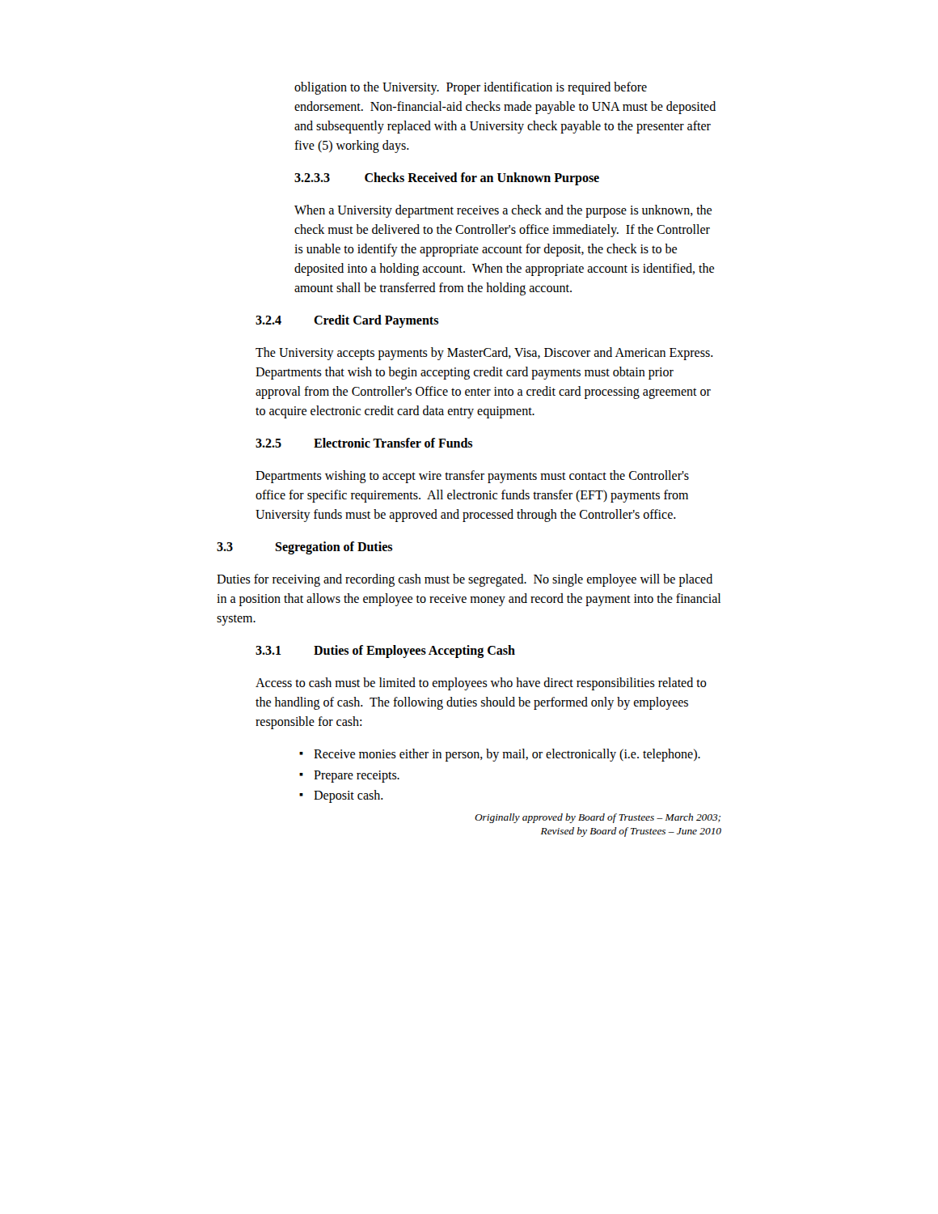obligation to the University. Proper identification is required before endorsement. Non-financial-aid checks made payable to UNA must be deposited and subsequently replaced with a University check payable to the presenter after five (5) working days.
3.2.3.3 Checks Received for an Unknown Purpose
When a University department receives a check and the purpose is unknown, the check must be delivered to the Controller's office immediately. If the Controller is unable to identify the appropriate account for deposit, the check is to be deposited into a holding account. When the appropriate account is identified, the amount shall be transferred from the holding account.
3.2.4 Credit Card Payments
The University accepts payments by MasterCard, Visa, Discover and American Express. Departments that wish to begin accepting credit card payments must obtain prior approval from the Controller's Office to enter into a credit card processing agreement or to acquire electronic credit card data entry equipment.
3.2.5 Electronic Transfer of Funds
Departments wishing to accept wire transfer payments must contact the Controller's office for specific requirements. All electronic funds transfer (EFT) payments from University funds must be approved and processed through the Controller's office.
3.3 Segregation of Duties
Duties for receiving and recording cash must be segregated. No single employee will be placed in a position that allows the employee to receive money and record the payment into the financial system.
3.3.1 Duties of Employees Accepting Cash
Access to cash must be limited to employees who have direct responsibilities related to the handling of cash. The following duties should be performed only by employees responsible for cash:
Receive monies either in person, by mail, or electronically (i.e. telephone).
Prepare receipts.
Deposit cash.
Originally approved by Board of Trustees – March 2003;
Revised by Board of Trustees – June 2010